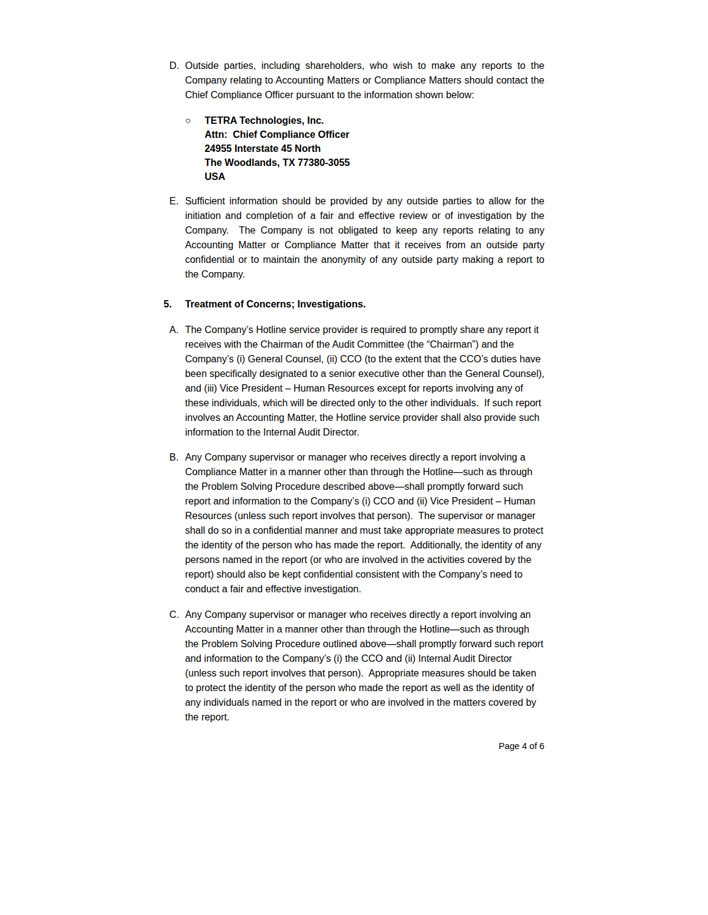D.
Outside parties, including shareholders, who wish to make any reports to the Company relating to Accounting Matters or Compliance Matters should contact the Chief Compliance Officer pursuant to the information shown below:
○
TETRA Technologies, Inc.
Attn: Chief Compliance Officer
24955 Interstate 45 North
The Woodlands, TX 77380-3055
USA
E.
Sufficient information should be provided by any outside parties to allow for the initiation and completion of a fair and effective review or of investigation by the Company. The Company is not obligated to keep any reports relating to any Accounting Matter or Compliance Matter that it receives from an outside party confidential or to maintain the anonymity of any outside party making a report to the Company.
5.
Treatment of Concerns; Investigations.
A.
The Company’s Hotline service provider is required to promptly share any report it receives with the Chairman of the Audit Committee (the “Chairman”) and the Company’s (i) General Counsel, (ii) CCO (to the extent that the CCO’s duties have been specifically designated to a senior executive other than the General Counsel), and (iii) Vice President – Human Resources except for reports involving any of these individuals, which will be directed only to the other individuals. If such report involves an Accounting Matter, the Hotline service provider shall also provide such information to the Internal Audit Director.
B.
Any Company supervisor or manager who receives directly a report involving a Compliance Matter in a manner other than through the Hotline—such as through the Problem Solving Procedure described above—shall promptly forward such report and information to the Company’s (i) CCO and (ii) Vice President – Human Resources (unless such report involves that person). The supervisor or manager shall do so in a confidential manner and must take appropriate measures to protect the identity of the person who has made the report. Additionally, the identity of any persons named in the report (or who are involved in the activities covered by the report) should also be kept confidential consistent with the Company’s need to conduct a fair and effective investigation.
C.
Any Company supervisor or manager who receives directly a report involving an Accounting Matter in a manner other than through the Hotline—such as through the Problem Solving Procedure outlined above—shall promptly forward such report and information to the Company’s (i) the CCO and (ii) Internal Audit Director (unless such report involves that person). Appropriate measures should be taken to protect the identity of the person who made the report as well as the identity of any individuals named in the report or who are involved in the matters covered by the report.
Page 4 of 6